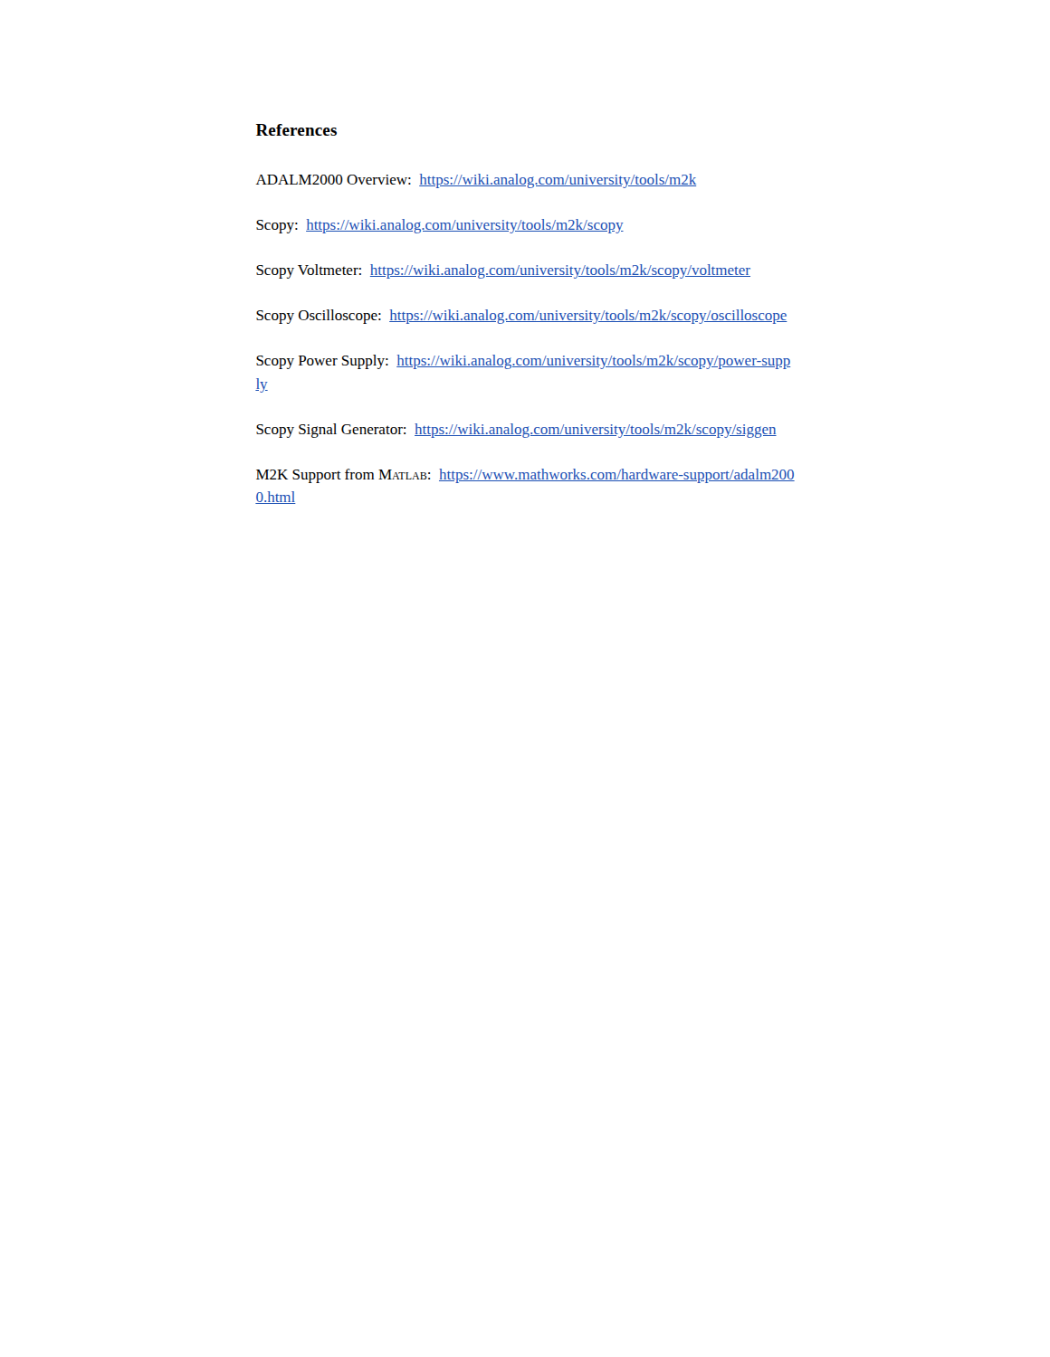References
ADALM2000 Overview: https://wiki.analog.com/university/tools/m2k
Scopy: https://wiki.analog.com/university/tools/m2k/scopy
Scopy Voltmeter: https://wiki.analog.com/university/tools/m2k/scopy/voltmeter
Scopy Oscilloscope: https://wiki.analog.com/university/tools/m2k/scopy/oscilloscope
Scopy Power Supply: https://wiki.analog.com/university/tools/m2k/scopy/power-supply
Scopy Signal Generator: https://wiki.analog.com/university/tools/m2k/scopy/siggen
M2K Support from Matlab: https://www.mathworks.com/hardware-support/adalm2000.html